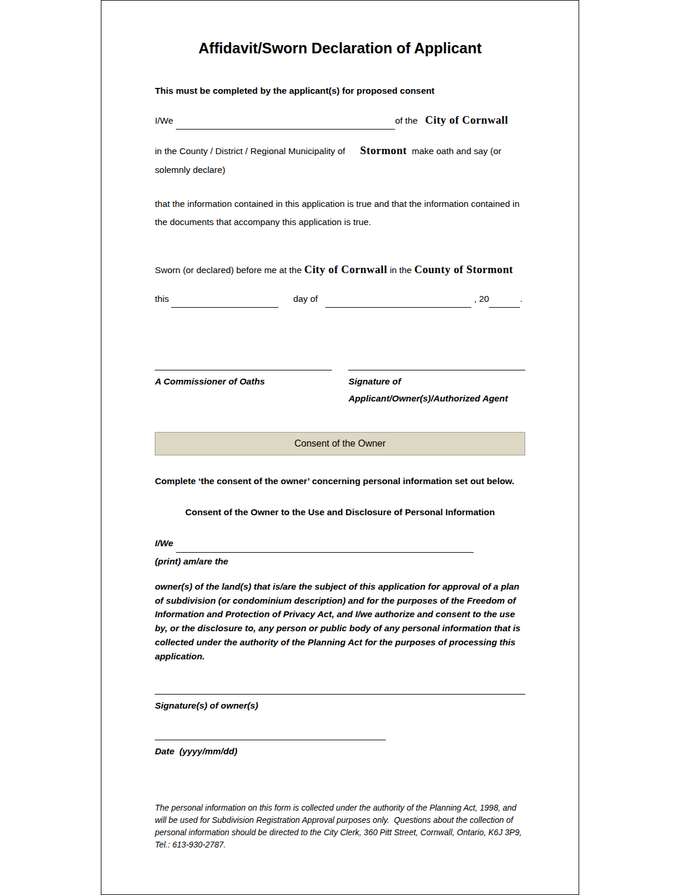Affidavit/Sworn Declaration of Applicant
This must be completed by the applicant(s) for proposed consent
I/We of the City of Cornwall
in the County / District / Regional Municipality of Stormont make oath and say (or solemnly declare)
that the information contained in this application is true and that the information contained in the documents that accompany this application is true.
Sworn (or declared) before me at the City of Cornwall in the County of Stormont
this day of , 20 .
A Commissioner of Oaths
Signature of Applicant/Owner(s)/Authorized Agent
Consent of the Owner
Complete ‘the consent of the owner’ concerning personal information set out below.
Consent of the Owner to the Use and Disclosure of Personal Information
I/We (print) am/are the
owner(s) of the land(s) that is/are the subject of this application for approval of a plan of subdivision (or condominium description) and for the purposes of the Freedom of Information and Protection of Privacy Act, and I/we authorize and consent to the use by, or the disclosure to, any person or public body of any personal information that is collected under the authority of the Planning Act for the purposes of processing this application.
Signature(s) of owner(s)
Date (yyyy/mm/dd)
The personal information on this form is collected under the authority of the Planning Act, 1998, and will be used for Subdivision Registration Approval purposes only. Questions about the collection of personal information should be directed to the City Clerk, 360 Pitt Street, Cornwall, Ontario, K6J 3P9, Tel.: 613-930-2787.